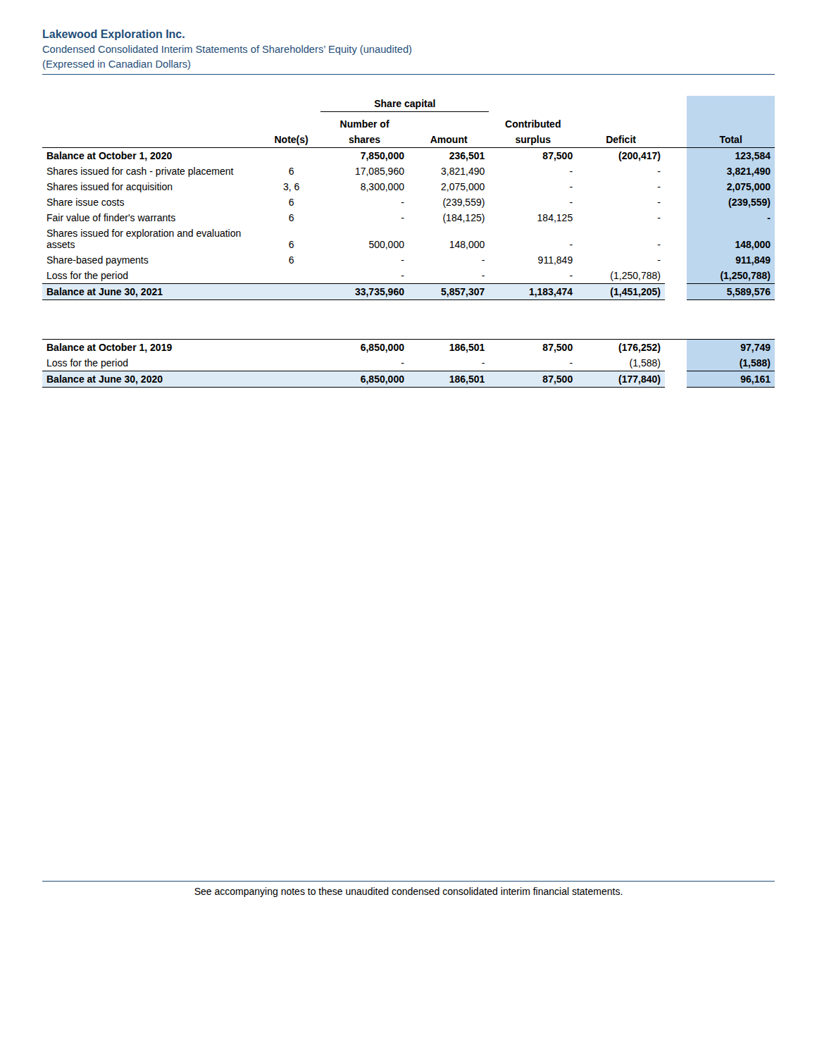Lakewood Exploration Inc.
Condensed Consolidated Interim Statements of Shareholders’ Equity (unaudited)
(Expressed in Canadian Dollars)
| | | Share capital | | | | |
| | | Number of | | Contributed | | | |
| | Note(s) | shares | Amount | surplus | Deficit | | Total |
| Balance at October 1, 2020 | | 7,850,000 | 236,501 | 87,500 | (200,417) | | 123,584 |
| Shares issued for cash - private placement | 6 | 17,085,960 | 3,821,490 | - | - | | 3,821,490 |
| Shares issued for acquisition | 3, 6 | 8,300,000 | 2,075,000 | - | - | | 2,075,000 |
| Share issue costs | 6 | - | (239,559) | - | - | | (239,559) |
| Fair value of finder's warrants | 6 | - | (184,125) | 184,125 | - | | - |
| Shares issued for exploration and evaluation assets | 6 | 500,000 | 148,000 | - | - | | 148,000 |
| Share-based payments | 6 | - | - | 911,849 | - | | 911,849 |
| Loss for the period | | - | - | - | (1,250,788) | | (1,250,788) |
| Balance at June 30, 2021 | | 33,735,960 | 5,857,307 | 1,183,474 | (1,451,205) | | 5,589,576 |
| Balance at October 1, 2019 | | 6,850,000 | 186,501 | 87,500 | (176,252) | | 97,749 |
| Loss for the period | | - | - | - | (1,588) | | (1,588) |
| Balance at June 30, 2020 | | 6,850,000 | 186,501 | 87,500 | (177,840) | | 96,161 |
See accompanying notes to these unaudited condensed consolidated interim financial statements.